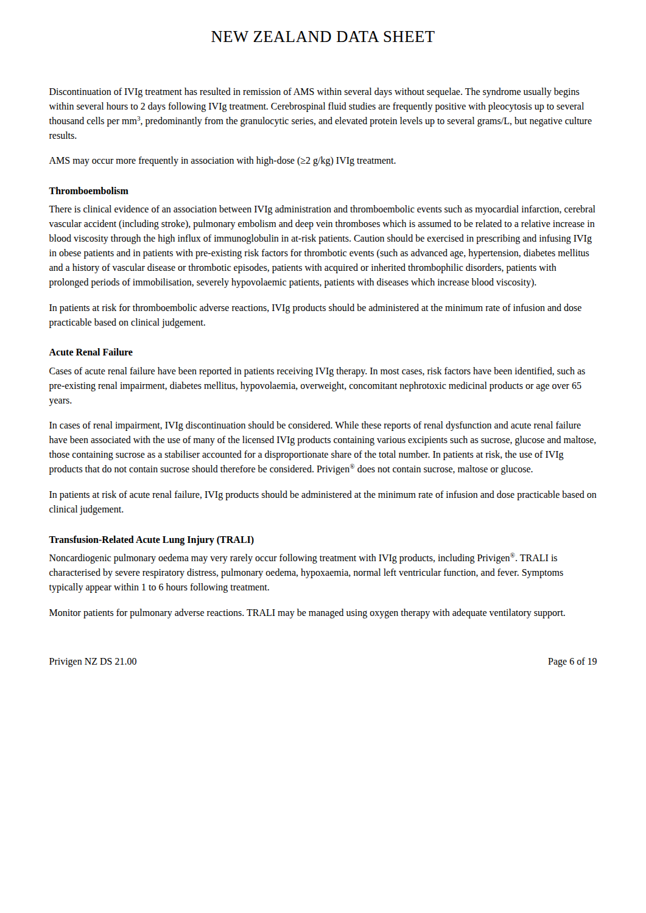NEW ZEALAND DATA SHEET
Discontinuation of IVIg treatment has resulted in remission of AMS within several days without sequelae. The syndrome usually begins within several hours to 2 days following IVIg treatment. Cerebrospinal fluid studies are frequently positive with pleocytosis up to several thousand cells per mm3, predominantly from the granulocytic series, and elevated protein levels up to several grams/L, but negative culture results.
AMS may occur more frequently in association with high-dose (≥2 g/kg) IVIg treatment.
Thromboembolism
There is clinical evidence of an association between IVIg administration and thromboembolic events such as myocardial infarction, cerebral vascular accident (including stroke), pulmonary embolism and deep vein thromboses which is assumed to be related to a relative increase in blood viscosity through the high influx of immunoglobulin in at-risk patients. Caution should be exercised in prescribing and infusing IVIg in obese patients and in patients with pre-existing risk factors for thrombotic events (such as advanced age, hypertension, diabetes mellitus and a history of vascular disease or thrombotic episodes, patients with acquired or inherited thrombophilic disorders, patients with prolonged periods of immobilisation, severely hypovolaemic patients, patients with diseases which increase blood viscosity).
In patients at risk for thromboembolic adverse reactions, IVIg products should be administered at the minimum rate of infusion and dose practicable based on clinical judgement.
Acute Renal Failure
Cases of acute renal failure have been reported in patients receiving IVIg therapy. In most cases, risk factors have been identified, such as pre-existing renal impairment, diabetes mellitus, hypovolaemia, overweight, concomitant nephrotoxic medicinal products or age over 65 years.
In cases of renal impairment, IVIg discontinuation should be considered. While these reports of renal dysfunction and acute renal failure have been associated with the use of many of the licensed IVIg products containing various excipients such as sucrose, glucose and maltose, those containing sucrose as a stabiliser accounted for a disproportionate share of the total number. In patients at risk, the use of IVIg products that do not contain sucrose should therefore be considered. Privigen® does not contain sucrose, maltose or glucose.
In patients at risk of acute renal failure, IVIg products should be administered at the minimum rate of infusion and dose practicable based on clinical judgement.
Transfusion-Related Acute Lung Injury (TRALI)
Noncardiogenic pulmonary oedema may very rarely occur following treatment with IVIg products, including Privigen®. TRALI is characterised by severe respiratory distress, pulmonary oedema, hypoxaemia, normal left ventricular function, and fever. Symptoms typically appear within 1 to 6 hours following treatment.
Monitor patients for pulmonary adverse reactions. TRALI may be managed using oxygen therapy with adequate ventilatory support.
Privigen NZ DS 21.00 Page 6 of 19